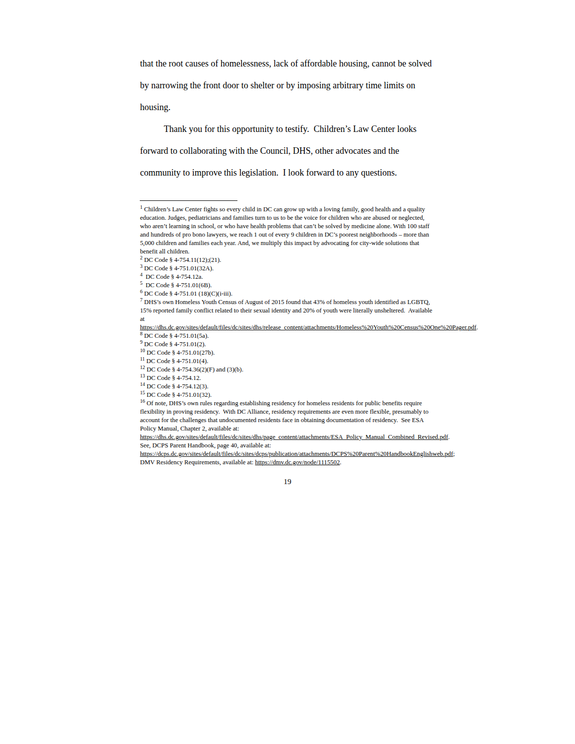that the root causes of homelessness, lack of affordable housing, cannot be solved by narrowing the front door to shelter or by imposing arbitrary time limits on housing.
Thank you for this opportunity to testify. Children’s Law Center looks forward to collaborating with the Council, DHS, other advocates and the community to improve this legislation. I look forward to any questions.
1 Children’s Law Center fights so every child in DC can grow up with a loving family, good health and a quality education. Judges, pediatricians and families turn to us to be the voice for children who are abused or neglected, who aren’t learning in school, or who have health problems that can’t be solved by medicine alone. With 100 staff and hundreds of pro bono lawyers, we reach 1 out of every 9 children in DC’s poorest neighborhoods – more than 5,000 children and families each year. And, we multiply this impact by advocating for city-wide solutions that benefit all children.
2 DC Code § 4-754.11(12);(21).
3 DC Code § 4-751.01(32A).
4 DC Code § 4-754.12a.
5 DC Code § 4-751.01(6B).
6 DC Code § 4-751.01 (18)(C)(i-iii).
7 DHS’s own Homeless Youth Census of August of 2015 found that 43% of homeless youth identified as LGBTQ, 15% reported family conflict related to their sexual identity and 20% of youth were literally unsheltered. Available at https://dhs.dc.gov/sites/default/files/dc/sites/dhs/release_content/attachments/Homeless%20Youth%20Census%20One%20Pager.pdf.
8 DC Code § 4-751.01(5a).
9 DC Code § 4-751.01(2).
10 DC Code § 4-751.01(27b).
11 DC Code § 4-751.01(4).
12 DC Code § 4-754.36(2)(F) and (3)(b).
13 DC Code § 4-754.12.
14 DC Code § 4-754.12(3).
15 DC Code § 4-751.01(32).
16 Of note, DHS’s own rules regarding establishing residency for homeless residents for public benefits require flexibility in proving residency. With DC Alliance, residency requirements are even more flexible, presumably to account for the challenges that undocumented residents face in obtaining documentation of residency. See ESA Policy Manual, Chapter 2, available at: https://dhs.dc.gov/sites/default/files/dc/sites/dhs/page_content/attachments/ESA_Policy_Manual_Combined_Revised.pdf. See, DCPS Parent Handbook, page 40, available at: https://dcps.dc.gov/sites/default/files/dc/sites/dcps/publication/attachments/DCPS%20Parent%20HandbookEnglishweb.pdf; DMV Residency Requirements, available at: https://dmv.dc.gov/node/1115502.
19